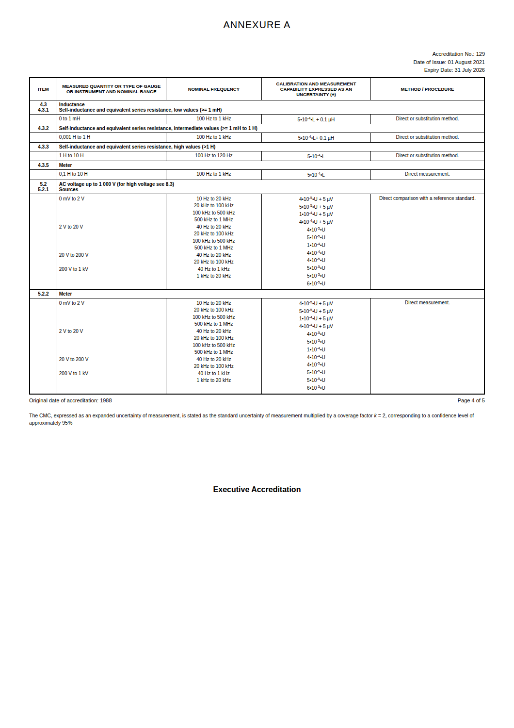ANNEXURE A
Accreditation No.: 129
Date of Issue: 01 August 2021
Expiry Date: 31 July 2026
| ITEM | MEASURED QUANTITY OR TYPE OF GAUGE OR INSTRUMENT AND NOMINAL RANGE | NOMINAL FREQUENCY | CALIBRATION AND MEASUREMENT CAPABILITY EXPRESSED AS AN UNCERTAINTY (±) | METHOD / PROCEDURE |
| --- | --- | --- | --- | --- |
| 4.3 4.3.1 | Inductance Self-inductance and equivalent series resistance, low values (>= 1 mH) |
| | 0 to 1 mH | 100 Hz to 1 kHz | 5•10 -4 •L + 0.1 µH | Direct or substitution method. |
| 4.3.2 | Self-inductance and equivalent series resistance, intermediate values (>= 1 mH to 1 H) |
| | 0,001 H to 1 H | 100 Hz to 1 kHz | 5•10 -4 •L+ 0.1 µH | Direct or substitution method. |
| 4.3.3 | Self-inductance and equivalent series resistance, high values (>1 H) |
| | 1 H to 10 H | 100 Hz to 120 Hz | 5•10 -4 •L | Direct or substitution method. |
| 4.3.5 | Meter |
| | 0,1 H to 10 H | 100 Hz to 1 kHz | 5•10 -4 •L | Direct measurement. |
| 5.2 5.2.1 | AC voltage up to 1 000 V (for high voltage see 8.3) Sources |
| | 0 mV to 2 V 2 V to 20 V 20 V to 200 V 200 V to 1 kV | 10 Hz to 20 kHz 20 kHz to 100 kHz 100 kHz to 500 kHz 500 kHz to 1 MHz 40 Hz to 20 kHz 20 kHz to 100 kHz 100 kHz to 500 kHz 500 kHz to 1 MHz 40 Hz to 20 kHz 20 kHz to 100 kHz 40 Hz to 1 kHz 1 kHz to 20 kHz | 4•10 -5 •U + 5 µV 5•10 -5 •U + 5 µV 1•10 -4 •U + 5 µV 4•10 -4 •U + 5 µV 4•10 -5 •U 5•10 -5 •U 1•10 -4 •U 4•10 -4 •U 4•10 -5 •U 5•10 -5 •U 5•10 -5 •U 6•10 -5 •U | Direct comparison with a reference standard. |
| 5.2.2 | Meter |
| | 0 mV to 2 V 2 V to 20 V 20 V to 200 V 200 V to 1 kV | 10 Hz to 20 kHz 20 kHz to 100 kHz 100 kHz to 500 kHz 500 kHz to 1 MHz 40 Hz to 20 kHz 20 kHz to 100 kHz 100 kHz to 500 kHz 500 kHz to 1 MHz 40 Hz to 20 kHz 20 kHz to 100 kHz 40 Hz to 1 kHz 1 kHz to 20 kHz | 4•10 -5 •U + 5 µV 5•10 -5 •U + 5 µV 1•10 -4 •U + 5 µV 4•10 -4 •U + 5 µV 4•10 -5 •U 5•10 -5 •U 1•10 -4 •U 4•10 -4 •U 4•10 -5 •U 5•10 -5 •U 5•10 -5 •U 6•10 -5 •U | Direct measurement. |
Original date of accreditation: 1988 Page 4 of 5
The CMC, expressed as an expanded uncertainty of measurement, is stated as the standard uncertainty of measurement multiplied by a coverage factor k = 2, corresponding to a confidence level of approximately 95%
Executive Accreditation